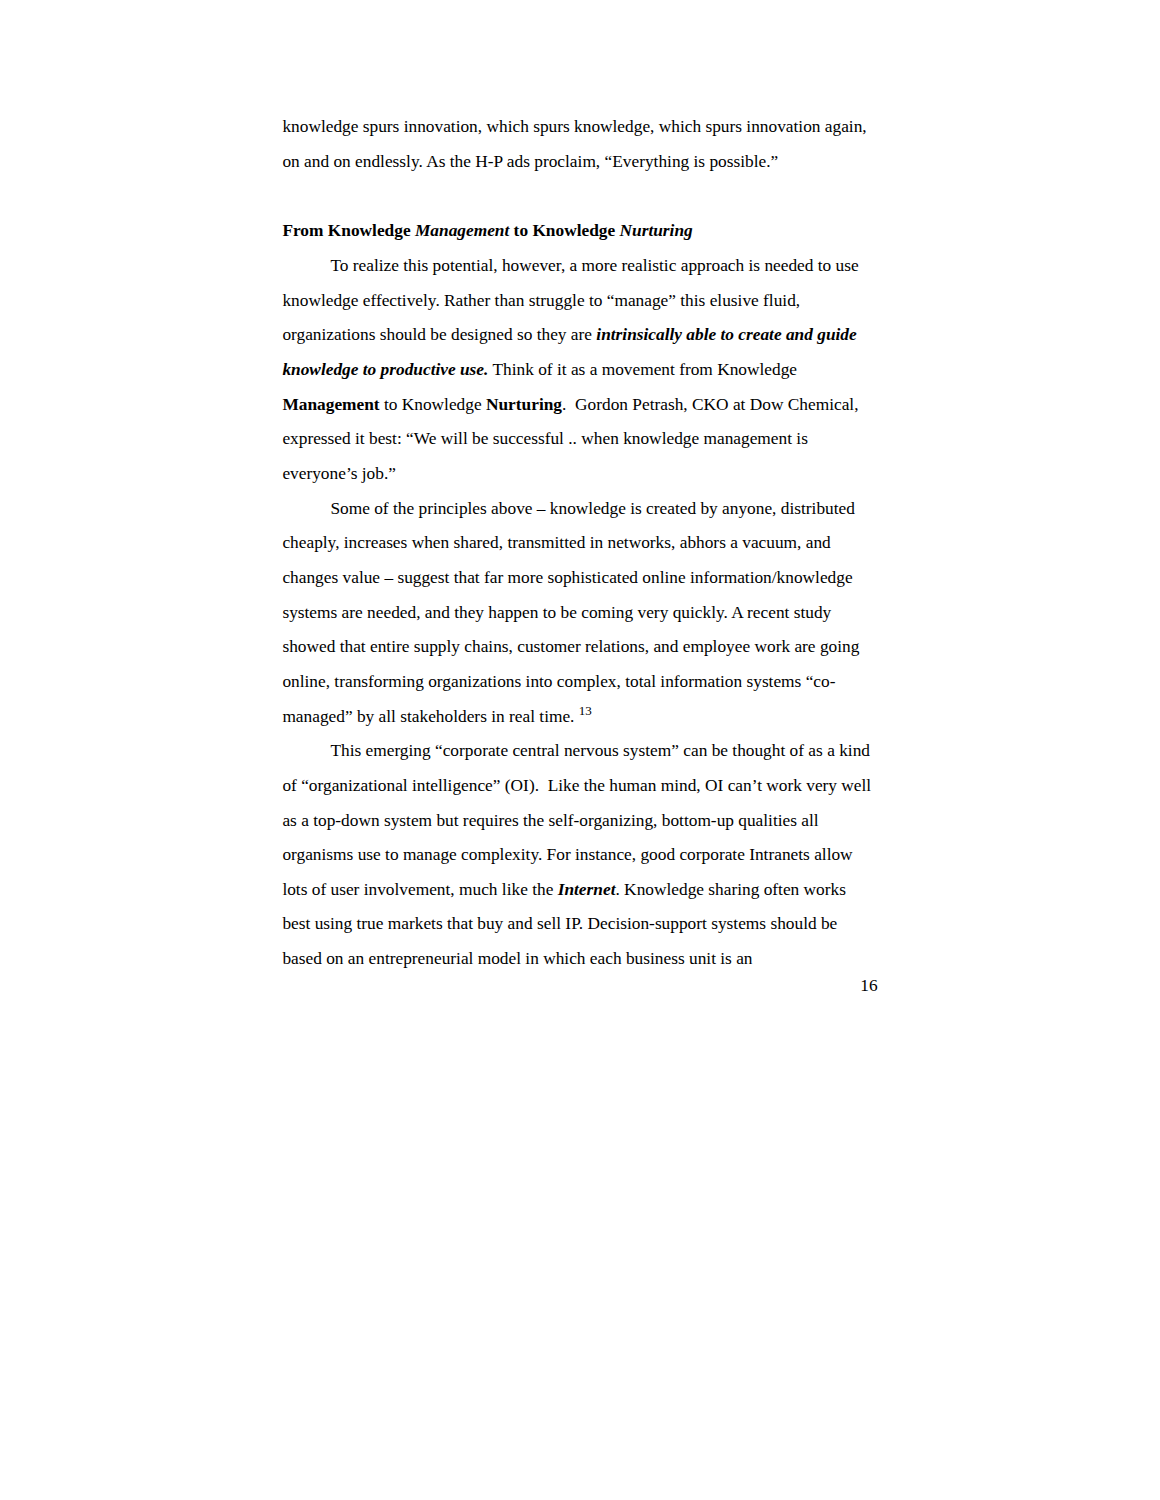knowledge spurs innovation, which spurs knowledge, which spurs innovation again, on and on endlessly. As the H-P ads proclaim, “Everything is possible.”
From Knowledge Management to Knowledge Nurturing
To realize this potential, however, a more realistic approach is needed to use knowledge effectively. Rather than struggle to “manage” this elusive fluid, organizations should be designed so they are intrinsically able to create and guide knowledge to productive use. Think of it as a movement from Knowledge Management to Knowledge Nurturing. Gordon Petrash, CKO at Dow Chemical, expressed it best: “We will be successful .. when knowledge management is everyone’s job.”
Some of the principles above – knowledge is created by anyone, distributed cheaply, increases when shared, transmitted in networks, abhors a vacuum, and changes value – suggest that far more sophisticated online information/knowledge systems are needed, and they happen to be coming very quickly. A recent study showed that entire supply chains, customer relations, and employee work are going online, transforming organizations into complex, total information systems “co-managed” by all stakeholders in real time. 13
This emerging “corporate central nervous system” can be thought of as a kind of “organizational intelligence” (OI). Like the human mind, OI can’t work very well as a top-down system but requires the self-organizing, bottom-up qualities all organisms use to manage complexity. For instance, good corporate Intranets allow lots of user involvement, much like the Internet. Knowledge sharing often works best using true markets that buy and sell IP. Decision-support systems should be based on an entrepreneurial model in which each business unit is an
16